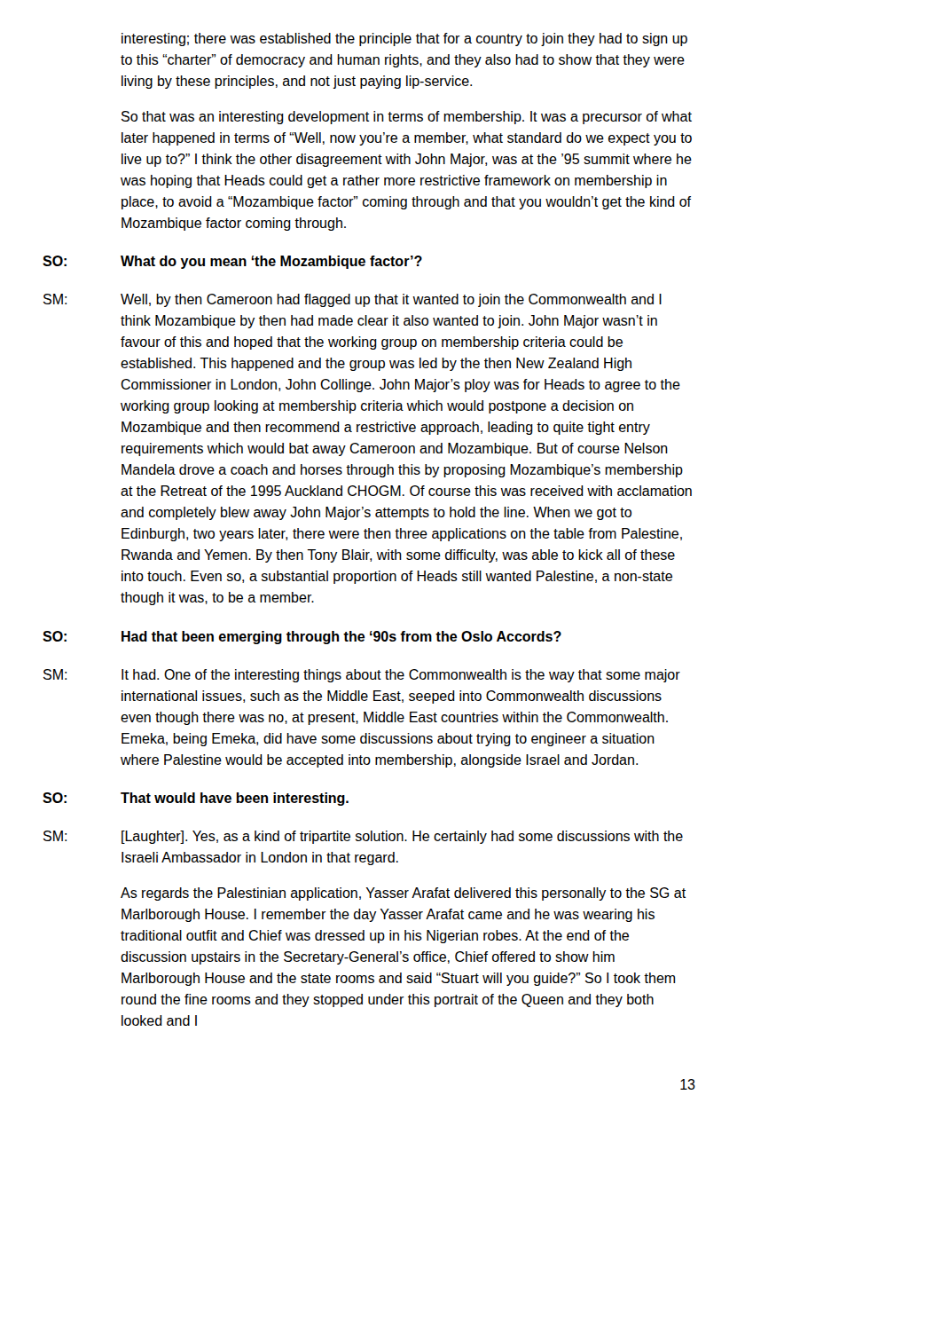interesting; there was established the principle that for a country to join they had to sign up to this “charter” of democracy and human rights, and they also had to show that they were living by these principles, and not just paying lip-service.
So that was an interesting development in terms of membership. It was a precursor of what later happened in terms of “Well, now you’re a member, what standard do we expect you to live up to?” I think the other disagreement with John Major, was at the ’95 summit where he was hoping that Heads could get a rather more restrictive framework on membership in place, to avoid a “Mozambique factor” coming through and that you wouldn’t get the kind of Mozambique factor coming through.
SO:
What do you mean ‘the Mozambique factor’?
SM:
Well, by then Cameroon had flagged up that it wanted to join the Commonwealth and I think Mozambique by then had made clear it also wanted to join. John Major wasn’t in favour of this and hoped that the working group on membership criteria could be established. This happened and the group was led by the then New Zealand High Commissioner in London, John Collinge. John Major’s ploy was for Heads to agree to the working group looking at membership criteria which would postpone a decision on Mozambique and then recommend a restrictive approach, leading to quite tight entry requirements which would bat away Cameroon and Mozambique. But of course Nelson Mandela drove a coach and horses through this by proposing Mozambique’s membership at the Retreat of the 1995 Auckland CHOGM. Of course this was received with acclamation and completely blew away John Major’s attempts to hold the line. When we got to Edinburgh, two years later, there were then three applications on the table from Palestine, Rwanda and Yemen. By then Tony Blair, with some difficulty, was able to kick all of these into touch. Even so, a substantial proportion of Heads still wanted Palestine, a non-state though it was, to be a member.
SO:
Had that been emerging through the ‘90s from the Oslo Accords?
SM:
It had. One of the interesting things about the Commonwealth is the way that some major international issues, such as the Middle East, seeped into Commonwealth discussions even though there was no, at present, Middle East countries within the Commonwealth. Emeka, being Emeka, did have some discussions about trying to engineer a situation where Palestine would be accepted into membership, alongside Israel and Jordan.
SO:
That would have been interesting.
SM:
[Laughter]. Yes, as a kind of tripartite solution. He certainly had some discussions with the Israeli Ambassador in London in that regard.
As regards the Palestinian application, Yasser Arafat delivered this personally to the SG at Marlborough House. I remember the day Yasser Arafat came and he was wearing his traditional outfit and Chief was dressed up in his Nigerian robes. At the end of the discussion upstairs in the Secretary-General’s office, Chief offered to show him Marlborough House and the state rooms and said “Stuart will you guide?” So I took them round the fine rooms and they stopped under this portrait of the Queen and they both looked and I
13